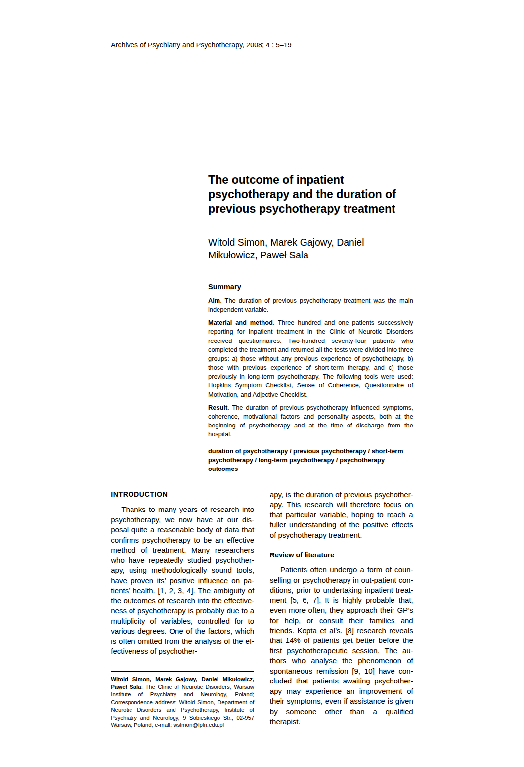Archives of Psychiatry and Psychotherapy, 2008; 4 : 5–19
The outcome of inpatient psychotherapy and the duration of previous psychotherapy treatment
Witold Simon, Marek Gajowy, Daniel Mikułowicz, Paweł Sala
Summary
Aim. The duration of previous psychotherapy treatment was the main independent variable.
Material and method. Three hundred and one patients successively reporting for inpatient treatment in the Clinic of Neurotic Disorders received questionnaires. Two-hundred seventy-four patients who completed the treatment and returned all the tests were divided into three groups: a) those without any previous experience of psychotherapy, b) those with previous experience of short-term therapy, and c) those previously in long-term psychotherapy. The following tools were used: Hopkins Symptom Checklist, Sense of Coherence, Questionnaire of Motivation, and Adjective Checklist.
Result. The duration of previous psychotherapy influenced symptoms, coherence, motivational factors and personality aspects, both at the beginning of psychotherapy and at the time of discharge from the hospital.
duration of psychotherapy / previous psychotherapy / short-term psychotherapy / long-term psychotherapy / psychotherapy outcomes
INTRODUCTION
Thanks to many years of research into psychotherapy, we now have at our disposal quite a reasonable body of data that confirms psychotherapy to be an effective method of treatment. Many researchers who have repeatedly studied psychotherapy, using methodologically sound tools, have proven its’ positive influence on patients’ health. [1, 2, 3, 4]. The ambiguity of the outcomes of research into the effectiveness of psychotherapy is probably due to a multiplicity of variables, controlled for to various degrees. One of the factors, which is often omitted from the analysis of the effectiveness of psychother-
Witold Simon, Marek Gajowy, Daniel Mikułowicz, Paweł Sala: The Clinic of Neurotic Disorders, Warsaw Institute of Psychiatry and Neurology, Poland; Correspondence address: Witold Simon, Department of Neurotic Disorders and Psychotherapy, Institute of Psychiatry and Neurology, 9 Sobieskiego Str., 02-957 Warsaw, Poland, e-mail: wsimon@ipin.edu.pl
apy, is the duration of previous psychotherapy. This research will therefore focus on that particular variable, hoping to reach a fuller understanding of the positive effects of psychotherapy treatment.
Review of literature
Patients often undergo a form of counselling or psychotherapy in out-patient conditions, prior to undertaking inpatient treatment [5, 6, 7]. It is highly probable that, even more often, they approach their GP’s for help, or consult their families and friends. Kopta et al’s. [8] research reveals that 14% of patients get better before the first psychotherapeutic session. The authors who analyse the phenomenon of spontaneous remission [9, 10] have concluded that patients awaiting psychotherapy may experience an improvement of their symptoms, even if assistance is given by someone other than a qualified therapist.